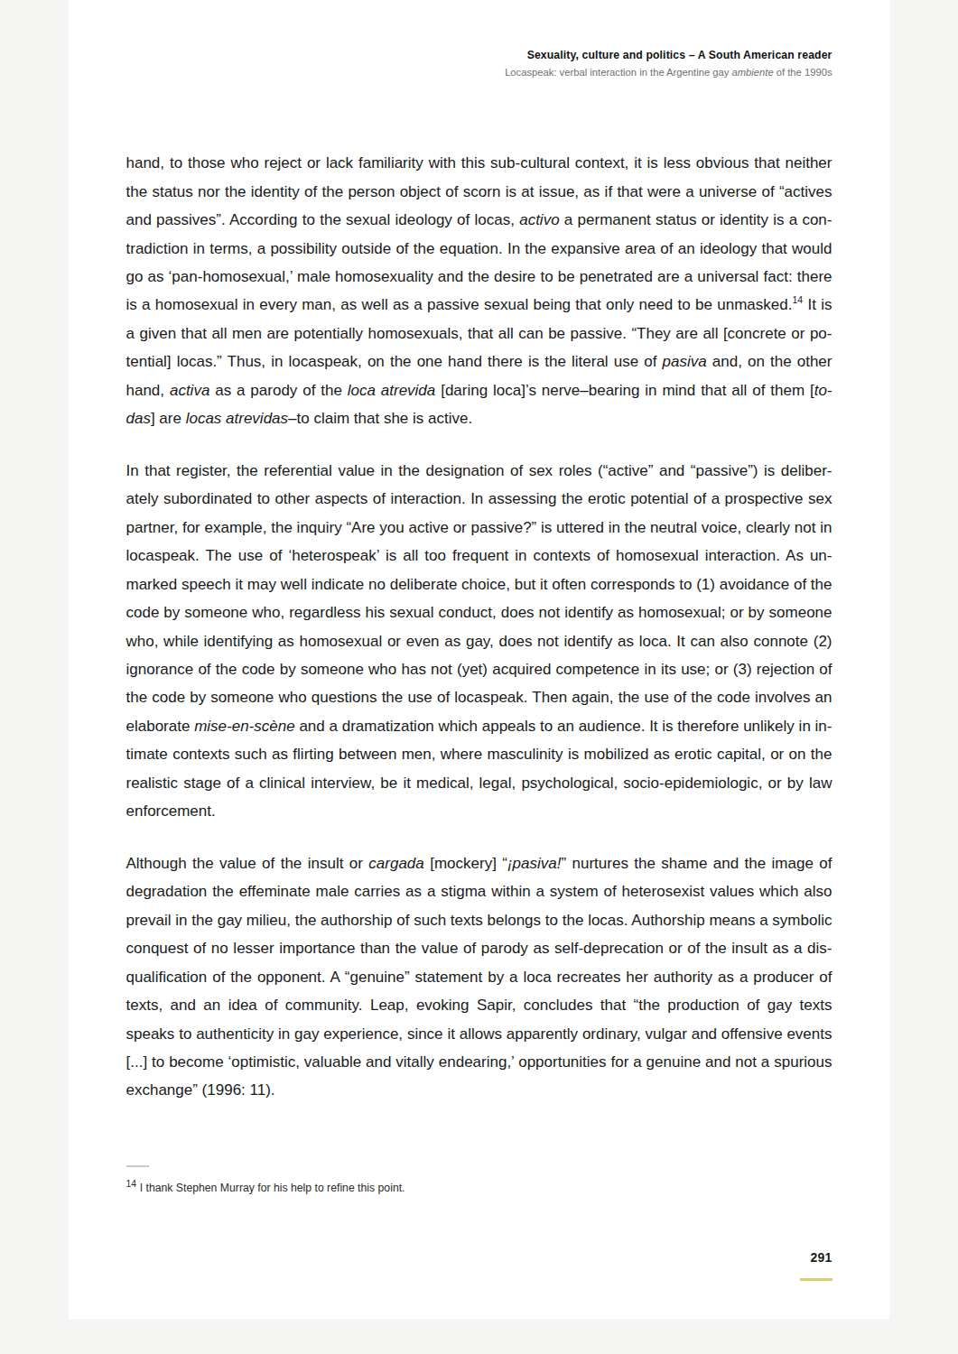Sexuality, culture and politics – A South American reader
Locaspeak: verbal interaction in the Argentine gay ambiente of the 1990s
hand, to those who reject or lack familiarity with this sub-cultural context, it is less obvious that neither the status nor the identity of the person object of scorn is at issue, as if that were a universe of “actives and passives”. According to the sexual ideology of locas, activo a permanent status or identity is a contradiction in terms, a possibility outside of the equation. In the expansive area of an ideology that would go as ‘pan-homosexual,’ male homosexuality and the desire to be penetrated are a universal fact: there is a homosexual in every man, as well as a passive sexual being that only need to be unmasked.14 It is a given that all men are potentially homosexuals, that all can be passive. “They are all [concrete or potential] locas.” Thus, in locaspeak, on the one hand there is the literal use of pasiva and, on the other hand, activa as a parody of the loca atrevida [daring loca]’s nerve–bearing in mind that all of them [todas] are locas atrevidas–to claim that she is active.
In that register, the referential value in the designation of sex roles (“active” and “passive”) is deliberately subordinated to other aspects of interaction. In assessing the erotic potential of a prospective sex partner, for example, the inquiry “Are you active or passive?” is uttered in the neutral voice, clearly not in locaspeak. The use of ‘heterospeak’ is all too frequent in contexts of homosexual interaction. As unmarked speech it may well indicate no deliberate choice, but it often corresponds to (1) avoidance of the code by someone who, regardless his sexual conduct, does not identify as homosexual; or by someone who, while identifying as homosexual or even as gay, does not identify as loca. It can also connote (2) ignorance of the code by someone who has not (yet) acquired competence in its use; or (3) rejection of the code by someone who questions the use of locaspeak. Then again, the use of the code involves an elaborate mise-en-scène and a dramatization which appeals to an audience. It is therefore unlikely in intimate contexts such as flirting between men, where masculinity is mobilized as erotic capital, or on the realistic stage of a clinical interview, be it medical, legal, psychological, socio-epidemiologic, or by law enforcement.
Although the value of the insult or cargada [mockery] “¡pasiva!” nurtures the shame and the image of degradation the effeminate male carries as a stigma within a system of heterosexist values which also prevail in the gay milieu, the authorship of such texts belongs to the locas. Authorship means a symbolic conquest of no lesser importance than the value of parody as self-deprecation or of the insult as a disqualification of the opponent. A “genuine” statement by a loca recreates her authority as a producer of texts, and an idea of community. Leap, evoking Sapir, concludes that “the production of gay texts speaks to authenticity in gay experience, since it allows apparently ordinary, vulgar and offensive events [...] to become ‘optimistic, valuable and vitally endearing,’ opportunities for a genuine and not a spurious exchange” (1996: 11).
14I thank Stephen Murray for his help to refine this point.
291